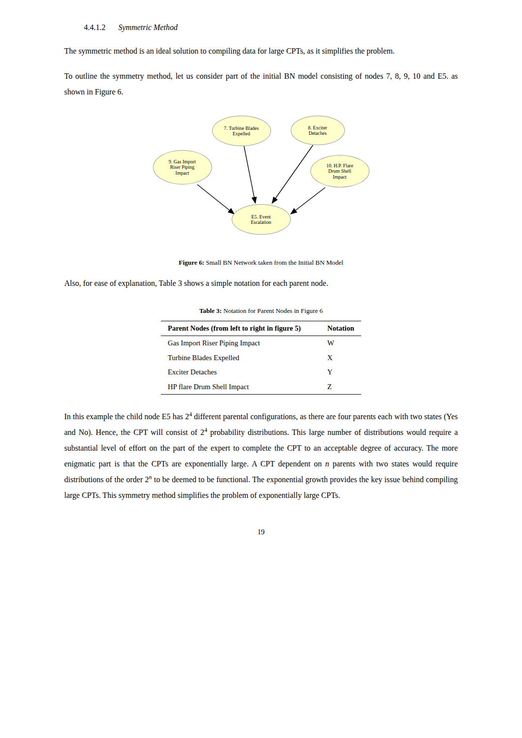4.4.1.2 Symmetric Method
The symmetric method is an ideal solution to compiling data for large CPTs, as it simplifies the problem.
To outline the symmetry method, let us consider part of the initial BN model consisting of nodes 7, 8, 9, 10 and E5. as shown in Figure 6.
7. Turbine Blades
Expelled
8. Exciter
Detaches
9. Gas Import
Riser Piping
Impact
10. H.P. Flare
Drum Shell
Impact
E5. Event
Escalation
Figure 6: Small BN Network taken from the Initial BN Model
Also, for ease of explanation, Table 3 shows a simple notation for each parent node.
Table 3: Notation for Parent Nodes in Figure 6
| Parent Nodes (from left to right in figure 5) | Notation |
| --- | --- |
| Gas Import Riser Piping Impact | W |
| Turbine Blades Expelled | X |
| Exciter Detaches | Y |
| HP flare Drum Shell Impact | Z |
In this example the child node E5 has 24 different parental configurations, as there are four parents each with two states (Yes and No). Hence, the CPT will consist of 24 probability distributions. This large number of distributions would require a substantial level of effort on the part of the expert to complete the CPT to an acceptable degree of accuracy. The more enigmatic part is that the CPTs are exponentially large. A CPT dependent on n parents with two states would require distributions of the order 2n to be deemed to be functional. The exponential growth provides the key issue behind compiling large CPTs. This symmetry method simplifies the problem of exponentially large CPTs.
19